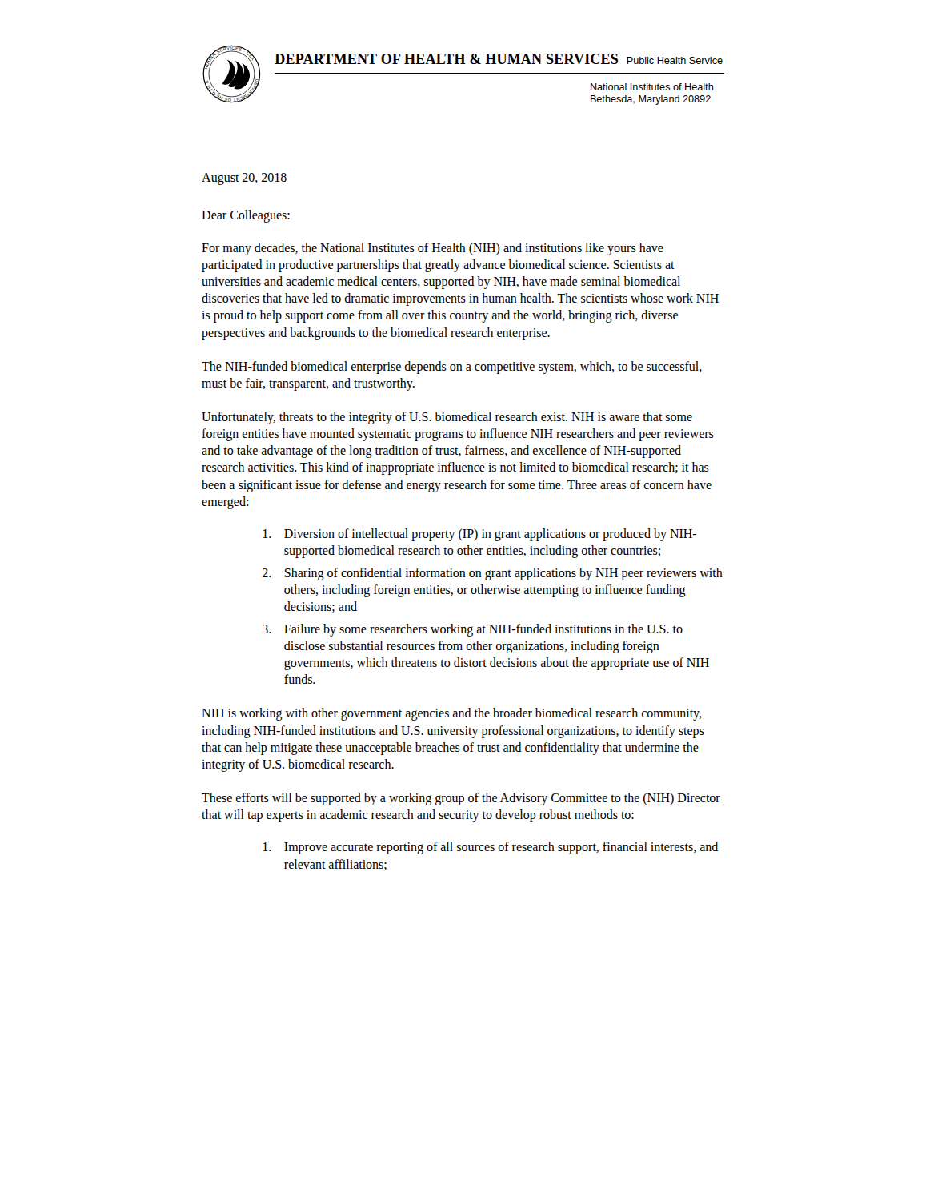HUMAN SERVICES · USA DEPARTMENT OF HEALTH &
DEPARTMENT OF HEALTH & HUMAN SERVICES Public Health Service
National Institutes of Health
Bethesda, Maryland 20892
August 20, 2018
Dear Colleagues:
For many decades, the National Institutes of Health (NIH) and institutions like yours have participated in productive partnerships that greatly advance biomedical science. Scientists at universities and academic medical centers, supported by NIH, have made seminal biomedical discoveries that have led to dramatic improvements in human health. The scientists whose work NIH is proud to help support come from all over this country and the world, bringing rich, diverse perspectives and backgrounds to the biomedical research enterprise.
The NIH-funded biomedical enterprise depends on a competitive system, which, to be successful, must be fair, transparent, and trustworthy.
Unfortunately, threats to the integrity of U.S. biomedical research exist. NIH is aware that some foreign entities have mounted systematic programs to influence NIH researchers and peer reviewers and to take advantage of the long tradition of trust, fairness, and excellence of NIH-supported research activities. This kind of inappropriate influence is not limited to biomedical research; it has been a significant issue for defense and energy research for some time. Three areas of concern have emerged:
Diversion of intellectual property (IP) in grant applications or produced by NIH-supported biomedical research to other entities, including other countries;
Sharing of confidential information on grant applications by NIH peer reviewers with others, including foreign entities, or otherwise attempting to influence funding decisions; and
Failure by some researchers working at NIH-funded institutions in the U.S. to disclose substantial resources from other organizations, including foreign governments, which threatens to distort decisions about the appropriate use of NIH funds.
NIH is working with other government agencies and the broader biomedical research community, including NIH-funded institutions and U.S. university professional organizations, to identify steps that can help mitigate these unacceptable breaches of trust and confidentiality that undermine the integrity of U.S. biomedical research.
These efforts will be supported by a working group of the Advisory Committee to the (NIH) Director that will tap experts in academic research and security to develop robust methods to:
Improve accurate reporting of all sources of research support, financial interests, and relevant affiliations;